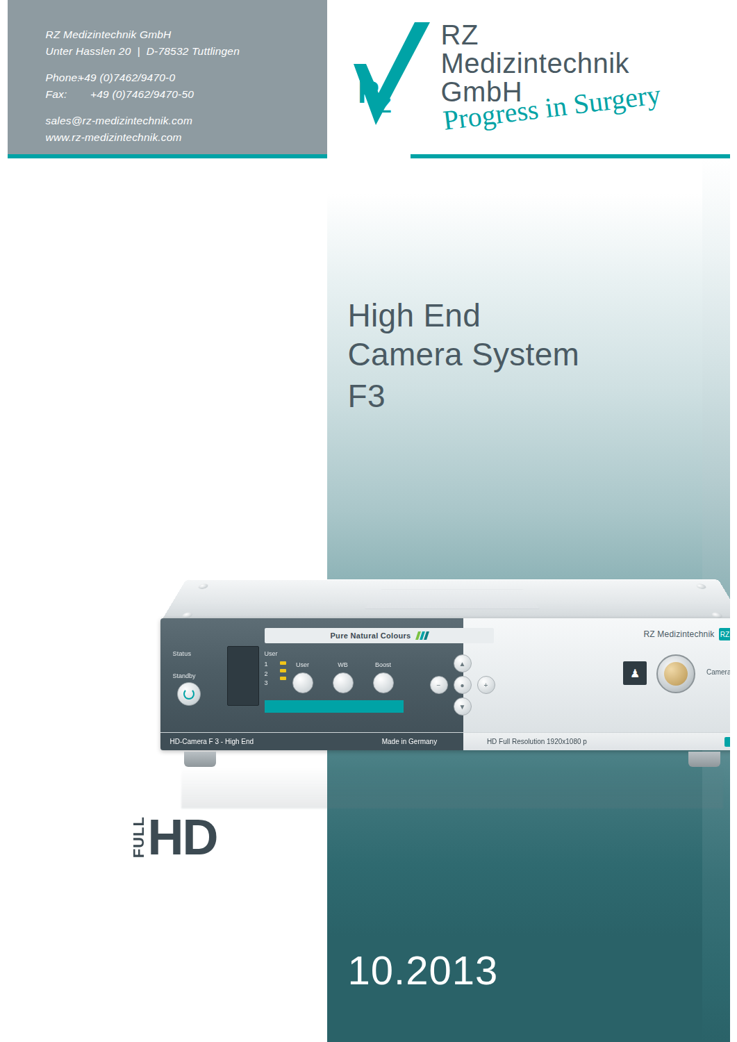RZ Medizintechnik GmbH
Unter Hasslen 20 | D-78532 Tuttlingen
Phone: +49 (0)7462/9470-0
Fax: +49 (0)7462/9470-50
sales@rz-medizintechnik.com
www.rz-medizintechnik.com
R Z
RZ Medizintechnik GmbH
Progress in Surgery
High End
Camera System F3
RZ Medizintechnik RZ
Pure Natural Colours
Status
User
1
2
3
Standby
User WB Boost
▲ − ● + ▼
♟
Camera
HD-Camera F 3 - High End Made in Germany HD Full Resolution 1920x1080 p
HD-Camera F 3 – High End, Made in Germany, HD Full Resolution 1920x1080 p
FULL HD
10.2013